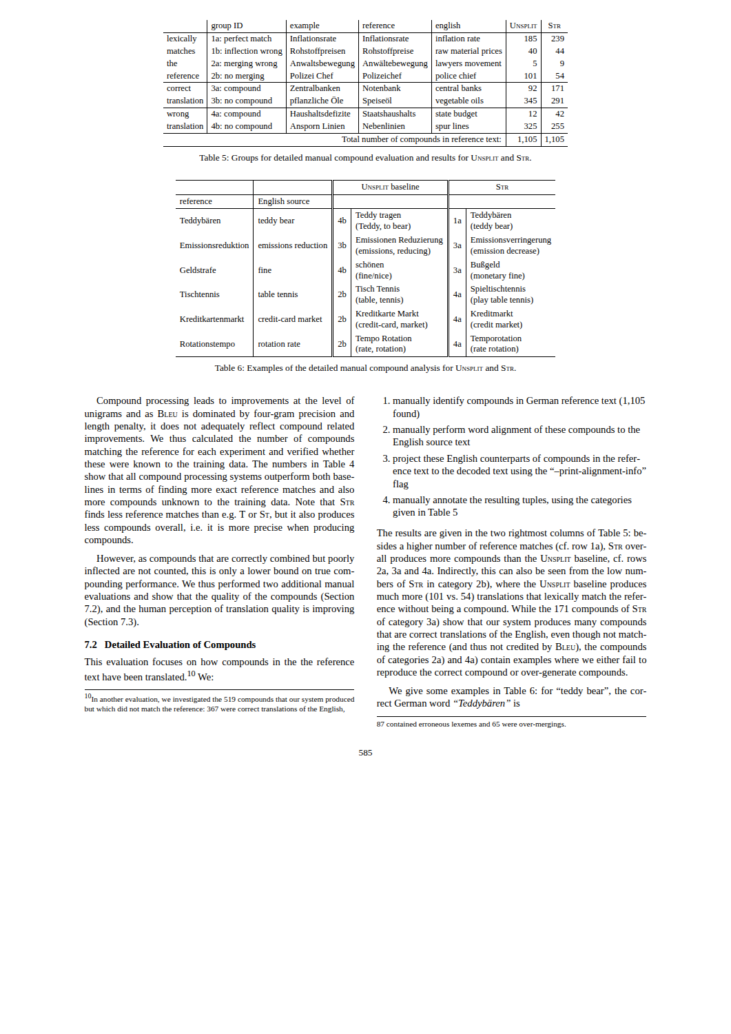Table 5: Groups for detailed manual compound evaluation and results for Unsplit and Str .
| | group ID | example | reference | english | Unsplit | Str |
| lexically | 1a: perfect match | Inflationsrate | Inflationsrate | inflation rate | 185 | 239 |
| matches | 1b: inflection wrong | Rohstoffpreisen | Rohstoffpreise | raw material prices | 40 | 44 |
| the | 2a: merging wrong | Anwaltsbewegung | Anwältebewegung | lawyers movement | 5 | 9 |
| reference | 2b: no merging | Polizei Chef | Polizeichef | police chief | 101 | 54 |
| correct | 3a: compound | Zentralbanken | Notenbank | central banks | 92 | 171 |
| translation | 3b: no compound | pflanzliche Öle | Speiseöl | vegetable oils | 345 | 291 |
| wrong | 4a: compound | Haushaltsdefizite | Staatshaushalts | state budget | 12 | 42 |
| translation | 4b: no compound | Ansporn Linien | Nebenlinien | spur lines | 325 | 255 |
| Total number of compounds in reference text: | 1,105 | 1,105 |
Table 6: Examples of the detailed manual compound analysis for Unsplit and Str .
| | | Unsplit baseline | Str |
| reference | English source | | |
| Teddybären | teddy bear | 4b | Teddy tragen (Teddy, to bear) | 1a | Teddybären (teddy bear) |
| Emissionsreduktion | emissions reduction | 3b | Emissionen Reduzierung (emissions, reducing) | 3a | Emissionsverringerung (emission decrease) |
| Geldstrafe | fine | 4b | schönen (fine/nice) | 3a | Bußgeld (monetary fine) |
| Tischtennis | table tennis | 2b | Tisch Tennis (table, tennis) | 4a | Spieltischtennis (play table tennis) |
| Kreditkartenmarkt | credit-card market | 2b | Kreditkarte Markt (credit-card, market) | 4a | Kreditmarkt (credit market) |
| Rotationstempo | rotation rate | 2b | Tempo Rotation (rate, rotation) | 4a | Temporotation (rate rotation) |
Compound processing leads to improvements at the level of unigrams and as Bleu is dominated by four-gram precision and length penalty, it does not adequately reflect compound related improvements. We thus calculated the number of compounds matching the reference for each experiment and verified whether these were known to the training data. The numbers in Table 4 show that all compound processing systems outperform both baselines in terms of finding more exact reference matches and also more compounds unknown to the training data. Note that Str finds less reference matches than e.g. T or St, but it also produces less compounds overall, i.e. it is more precise when producing compounds.
However, as compounds that are correctly combined but poorly inflected are not counted, this is only a lower bound on true compounding performance. We thus performed two additional manual evaluations and show that the quality of the compounds (Section 7.2), and the human perception of translation quality is improving (Section 7.3).
7.2 Detailed Evaluation of Compounds
This evaluation focuses on how compounds in the the reference text have been translated.10 We:
10In another evaluation, we investigated the 519 compounds that our system produced but which did not match the reference: 367 were correct translations of the English,
manually identify compounds in German reference text (1,105 found)
manually perform word alignment of these compounds to the English source text
project these English counterparts of compounds in the reference text to the decoded text using the “–print-alignment-info” flag
manually annotate the resulting tuples, using the categories given in Table 5
The results are given in the two rightmost columns of Table 5: besides a higher number of reference matches (cf. row 1a), Str overall produces more compounds than the Unsplit baseline, cf. rows 2a, 3a and 4a. Indirectly, this can also be seen from the low numbers of Str in category 2b), where the Unsplit baseline produces much more (101 vs. 54) translations that lexically match the reference without being a compound. While the 171 compounds of Str of category 3a) show that our system produces many compounds that are correct translations of the English, even though not matching the reference (and thus not credited by Bleu), the compounds of categories 2a) and 4a) contain examples where we either fail to reproduce the correct compound or over-generate compounds.
We give some examples in Table 6: for “teddy bear”, the correct German word “Teddybären” is
87 contained erroneous lexemes and 65 were over-mergings.
585